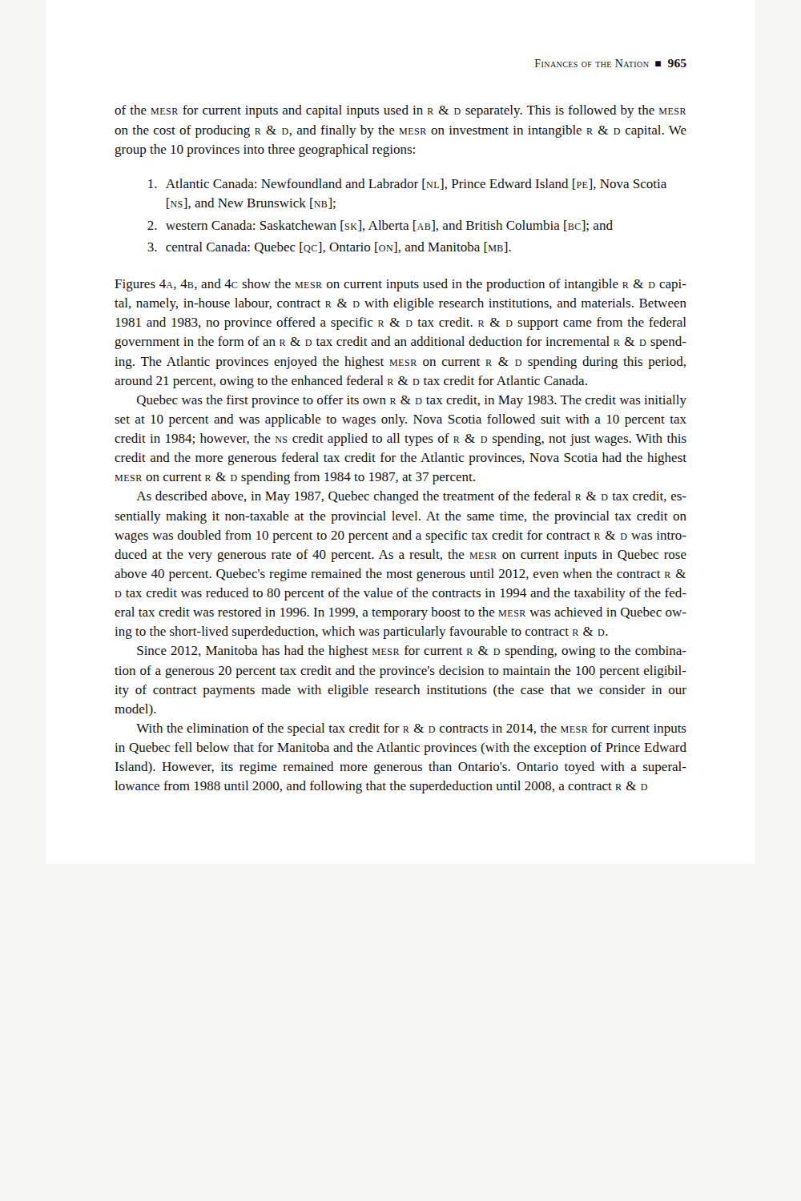Finances of the Nation■965
of the mesr for current inputs and capital inputs used in r & d separately. This is followed by the mesr on the cost of producing r & d, and finally by the mesr on investment in intangible r & d capital. We group the 10 provinces into three geographical regions:
Atlantic Canada: Newfoundland and Labrador [nl], Prince Edward Island [pe], Nova Scotia [ns], and New Brunswick [nb];
western Canada: Saskatchewan [sk], Alberta [ab], and British Columbia [bc]; and
central Canada: Quebec [qc], Ontario [on], and Manitoba [mb].
Figures 4a, 4b, and 4c show the mesr on current inputs used in the production of intangible r & d capital, namely, in-house labour, contract r & d with eligible research institutions, and materials. Between 1981 and 1983, no province offered a specific r & d tax credit. r & d support came from the federal government in the form of an r & d tax credit and an additional deduction for incremental r & d spending. The Atlantic provinces enjoyed the highest mesr on current r & d spending during this period, around 21 percent, owing to the enhanced federal r & d tax credit for Atlantic Canada.
Quebec was the first province to offer its own r & d tax credit, in May 1983. The credit was initially set at 10 percent and was applicable to wages only. Nova Scotia followed suit with a 10 percent tax credit in 1984; however, the ns credit applied to all types of r & d spending, not just wages. With this credit and the more generous federal tax credit for the Atlantic provinces, Nova Scotia had the highest mesr on current r & d spending from 1984 to 1987, at 37 percent.
As described above, in May 1987, Quebec changed the treatment of the federal r & d tax credit, essentially making it non-taxable at the provincial level. At the same time, the provincial tax credit on wages was doubled from 10 percent to 20 percent and a specific tax credit for contract r & d was introduced at the very generous rate of 40 percent. As a result, the mesr on current inputs in Quebec rose above 40 percent. Quebec's regime remained the most generous until 2012, even when the contract r & d tax credit was reduced to 80 percent of the value of the contracts in 1994 and the taxability of the federal tax credit was restored in 1996. In 1999, a temporary boost to the mesr was achieved in Quebec owing to the short-lived superdeduction, which was particularly favourable to contract r & d.
Since 2012, Manitoba has had the highest mesr for current r & d spending, owing to the combination of a generous 20 percent tax credit and the province's decision to maintain the 100 percent eligibility of contract payments made with eligible research institutions (the case that we consider in our model).
With the elimination of the special tax credit for r & d contracts in 2014, the mesr for current inputs in Quebec fell below that for Manitoba and the Atlantic provinces (with the exception of Prince Edward Island). However, its regime remained more generous than Ontario's. Ontario toyed with a superallowance from 1988 until 2000, and following that the superdeduction until 2008, a contract r & d